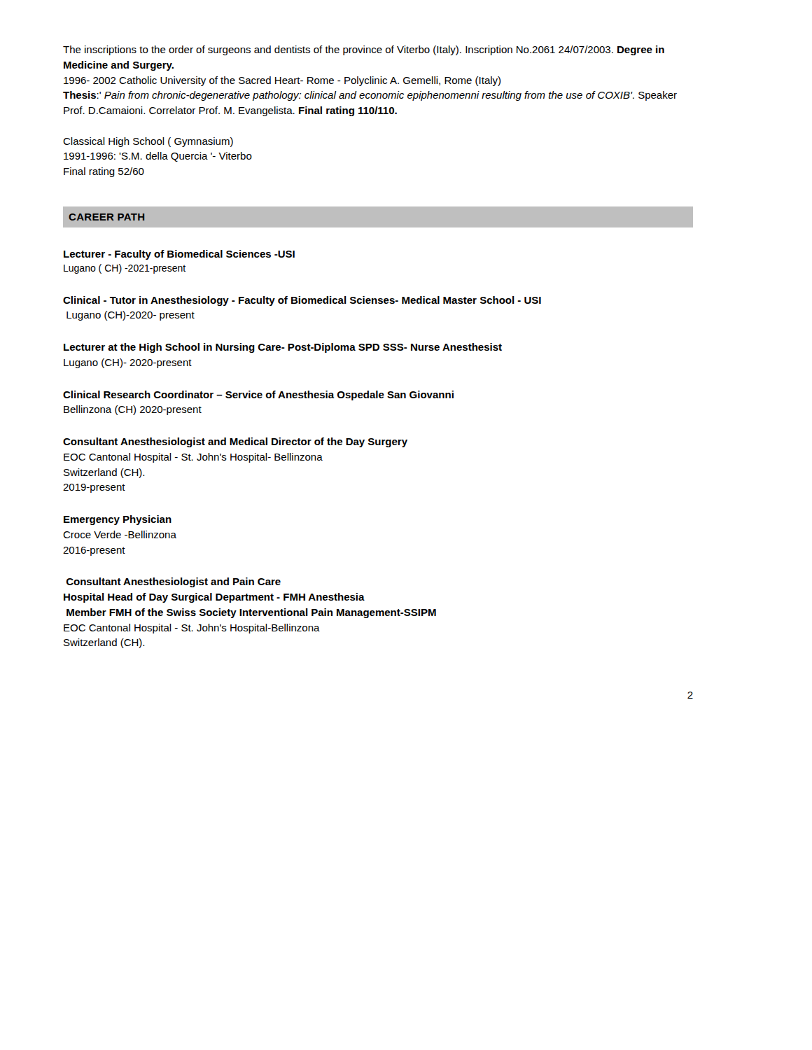The inscriptions to the order of surgeons and dentists of the province of Viterbo (Italy). Inscription No.2061 24/07/2003. Degree in Medicine and Surgery.
1996- 2002 Catholic University of the Sacred Heart- Rome - Polyclinic A. Gemelli, Rome (Italy)
Thesis:' Pain from chronic-degenerative pathology: clinical and economic epiphenomenni resulting from the use of COXIB'. Speaker Prof. D.Camaioni. Correlator Prof. M. Evangelista. Final rating 110/110.
Classical High School ( Gymnasium)
1991-1996: 'S.M. della Quercia '- Viterbo
Final rating 52/60
CAREER PATH
Lecturer - Faculty of Biomedical Sciences -USI
Lugano ( CH) -2021-present
Clinical - Tutor in Anesthesiology - Faculty of Biomedical Scienses- Medical Master School - USI
Lugano (CH)-2020- present
Lecturer at the High School in Nursing Care- Post-Diploma SPD SSS- Nurse Anesthesist
Lugano (CH)- 2020-present
Clinical Research Coordinator – Service of Anesthesia Ospedale San Giovanni
Bellinzona (CH) 2020-present
Consultant Anesthesiologist and Medical Director of the Day Surgery
EOC Cantonal Hospital - St. John's Hospital- Bellinzona
Switzerland (CH).
2019-present
Emergency Physician
Croce Verde -Bellinzona
2016-present
Consultant Anesthesiologist and Pain Care
Hospital Head of Day Surgical Department - FMH Anesthesia
Member FMH of the Swiss Society Interventional Pain Management-SSIPM
EOC Cantonal Hospital - St. John's Hospital-Bellinzona
Switzerland (CH).
2